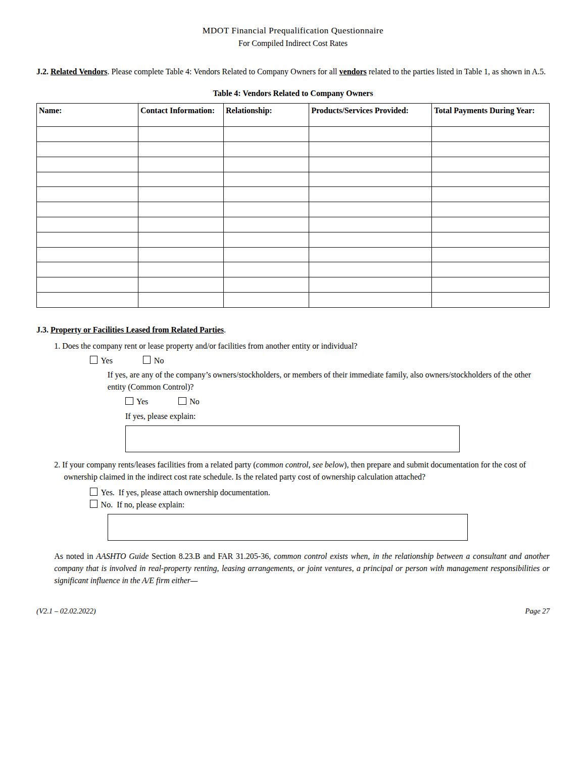MDOT Financial Prequalification Questionnaire
For Compiled Indirect Cost Rates
J.2. Related Vendors. Please complete Table 4: Vendors Related to Company Owners for all vendors related to the parties listed in Table 1, as shown in A.5.
Table 4: Vendors Related to Company Owners
| Name: | Contact Information: | Relationship: | Products/Services Provided: | Total Payments During Year: |
| --- | --- | --- | --- | --- |
J.3. Property or Facilities Leased from Related Parties.
1. Does the company rent or lease property and/or facilities from another entity or individual?
Yes No
If yes, are any of the company’s owners/stockholders, or members of their immediate family, also owners/stockholders of the other entity (Common Control)?
Yes No
If yes, please explain:
2. If your company rents/leases facilities from a related party (common control, see below), then prepare and submit documentation for the cost of ownership claimed in the indirect cost rate schedule. Is the related party cost of ownership calculation attached?
Yes. If yes, please attach ownership documentation.
No. If no, please explain:
As noted in AASHTO Guide Section 8.23.B and FAR 31.205-36, common control exists when, in the relationship between a consultant and another company that is involved in real-property renting, leasing arrangements, or joint ventures, a principal or person with management responsibilities or significant influence in the A/E firm either—
(V2.1 – 02.02.2022) Page 27